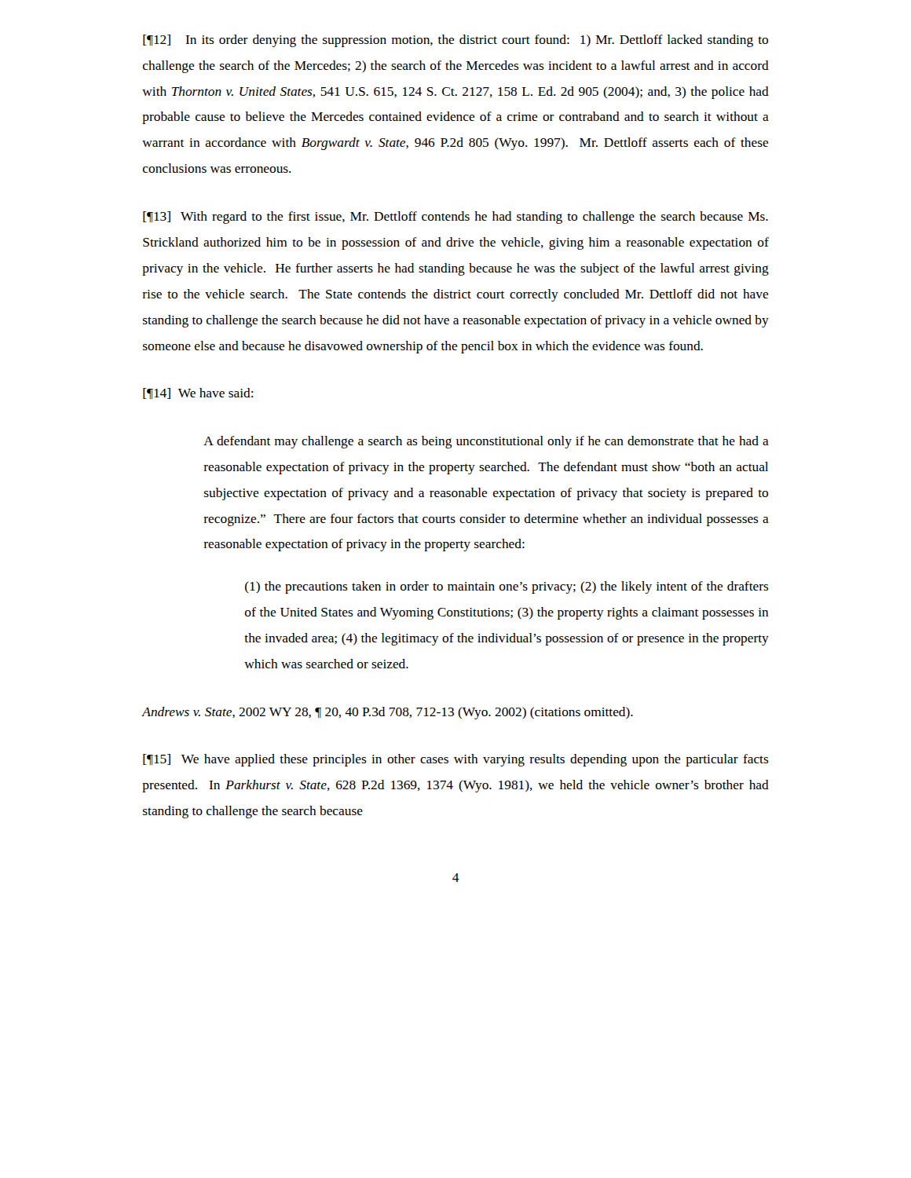[¶12] In its order denying the suppression motion, the district court found: 1) Mr. Dettloff lacked standing to challenge the search of the Mercedes; 2) the search of the Mercedes was incident to a lawful arrest and in accord with Thornton v. United States, 541 U.S. 615, 124 S. Ct. 2127, 158 L. Ed. 2d 905 (2004); and, 3) the police had probable cause to believe the Mercedes contained evidence of a crime or contraband and to search it without a warrant in accordance with Borgwardt v. State, 946 P.2d 805 (Wyo. 1997). Mr. Dettloff asserts each of these conclusions was erroneous.
[¶13] With regard to the first issue, Mr. Dettloff contends he had standing to challenge the search because Ms. Strickland authorized him to be in possession of and drive the vehicle, giving him a reasonable expectation of privacy in the vehicle. He further asserts he had standing because he was the subject of the lawful arrest giving rise to the vehicle search. The State contends the district court correctly concluded Mr. Dettloff did not have standing to challenge the search because he did not have a reasonable expectation of privacy in a vehicle owned by someone else and because he disavowed ownership of the pencil box in which the evidence was found.
[¶14] We have said:
A defendant may challenge a search as being unconstitutional only if he can demonstrate that he had a reasonable expectation of privacy in the property searched. The defendant must show “both an actual subjective expectation of privacy and a reasonable expectation of privacy that society is prepared to recognize.” There are four factors that courts consider to determine whether an individual possesses a reasonable expectation of privacy in the property searched:
(1) the precautions taken in order to maintain one’s privacy; (2) the likely intent of the drafters of the United States and Wyoming Constitutions; (3) the property rights a claimant possesses in the invaded area; (4) the legitimacy of the individual’s possession of or presence in the property which was searched or seized.
Andrews v. State, 2002 WY 28, ¶ 20, 40 P.3d 708, 712-13 (Wyo. 2002) (citations omitted).
[¶15] We have applied these principles in other cases with varying results depending upon the particular facts presented. In Parkhurst v. State, 628 P.2d 1369, 1374 (Wyo. 1981), we held the vehicle owner’s brother had standing to challenge the search because
4